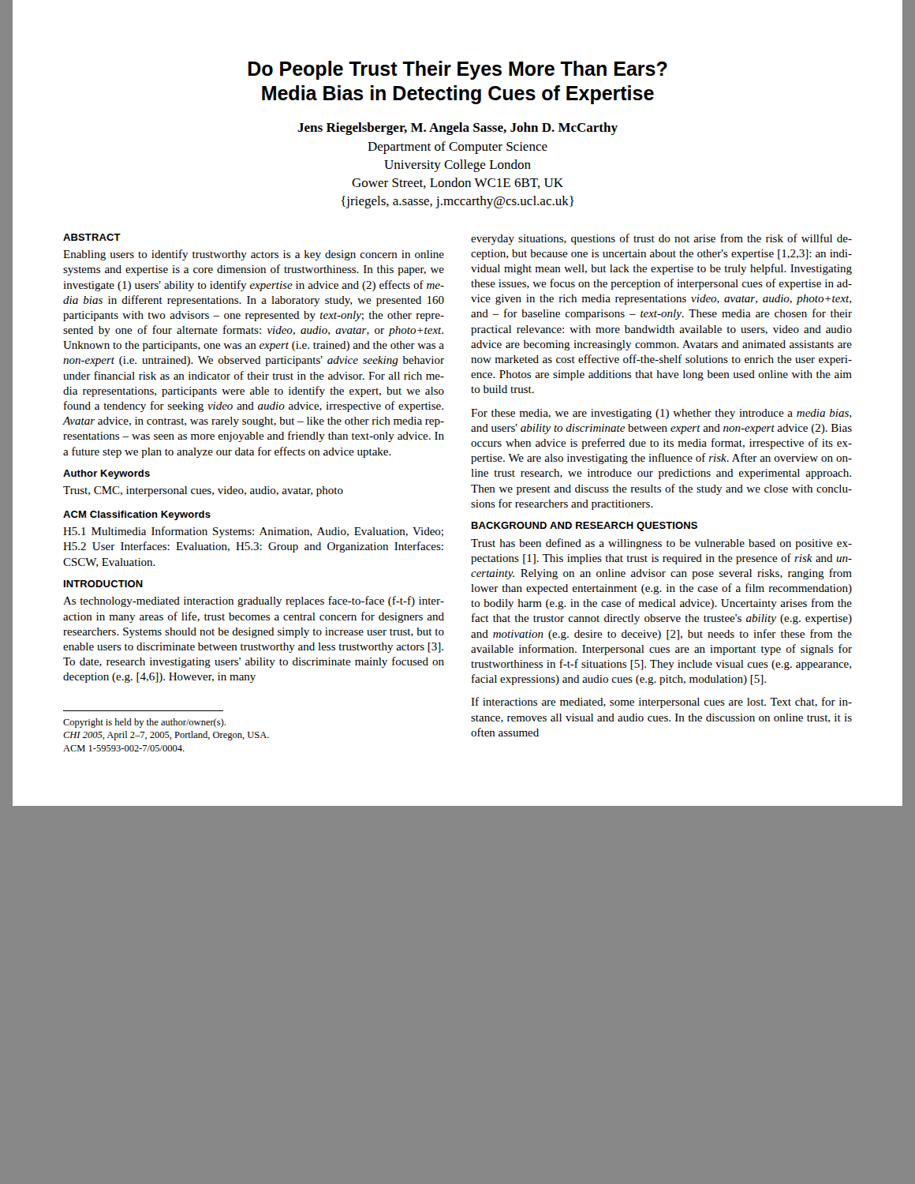Do People Trust Their Eyes More Than Ears?
Media Bias in Detecting Cues of Expertise
Jens Riegelsberger, M. Angela Sasse, John D. McCarthy
Department of Computer Science
University College London
Gower Street, London WC1E 6BT, UK
{jriegels, a.sasse, j.mccarthy@cs.ucl.ac.uk}
Abstract
Enabling users to identify trustworthy actors is a key design concern in online systems and expertise is a core dimension of trustworthiness. In this paper, we investigate (1) users' ability to identify expertise in advice and (2) effects of media bias in different representations. In a laboratory study, we presented 160 participants with two advisors – one represented by text-only; the other represented by one of four alternate formats: video, audio, avatar, or photo+text. Unknown to the participants, one was an expert (i.e. trained) and the other was a non-expert (i.e. untrained). We observed participants' advice seeking behavior under financial risk as an indicator of their trust in the advisor. For all rich media representations, participants were able to identify the expert, but we also found a tendency for seeking video and audio advice, irrespective of expertise. Avatar advice, in contrast, was rarely sought, but – like the other rich media representations – was seen as more enjoyable and friendly than text-only advice. In a future step we plan to analyze our data for effects on advice uptake.
Author Keywords
Trust, CMC, interpersonal cues, video, audio, avatar, photo
ACM Classification Keywords
H5.1 Multimedia Information Systems: Animation, Audio, Evaluation, Video; H5.2 User Interfaces: Evaluation, H5.3: Group and Organization Interfaces: CSCW, Evaluation.
Introduction
As technology-mediated interaction gradually replaces face-to-face (f-t-f) interaction in many areas of life, trust becomes a central concern for designers and researchers. Systems should not be designed simply to increase user trust, but to enable users to discriminate between trustworthy and less trustworthy actors [3]. To date, research investigating users' ability to discriminate mainly focused on deception (e.g. [4,6]). However, in many
Copyright is held by the author/owner(s).
CHI 2005, April 2–7, 2005, Portland, Oregon, USA.
ACM 1-59593-002-7/05/0004.
everyday situations, questions of trust do not arise from the risk of willful deception, but because one is uncertain about the other's expertise [1,2,3]: an individual might mean well, but lack the expertise to be truly helpful. Investigating these issues, we focus on the perception of interpersonal cues of expertise in advice given in the rich media representations video, avatar, audio, photo+text, and – for baseline comparisons – text-only. These media are chosen for their practical relevance: with more bandwidth available to users, video and audio advice are becoming increasingly common. Avatars and animated assistants are now marketed as cost effective off-the-shelf solutions to enrich the user experience. Photos are simple additions that have long been used online with the aim to build trust.
For these media, we are investigating (1) whether they introduce a media bias, and users' ability to discriminate between expert and non-expert advice (2). Bias occurs when advice is preferred due to its media format, irrespective of its expertise. We are also investigating the influence of risk. After an overview on online trust research, we introduce our predictions and experimental approach. Then we present and discuss the results of the study and we close with conclusions for researchers and practitioners.
Background and Research Questions
Trust has been defined as a willingness to be vulnerable based on positive expectations [1]. This implies that trust is required in the presence of risk and uncertainty. Relying on an online advisor can pose several risks, ranging from lower than expected entertainment (e.g. in the case of a film recommendation) to bodily harm (e.g. in the case of medical advice). Uncertainty arises from the fact that the trustor cannot directly observe the trustee's ability (e.g. expertise) and motivation (e.g. desire to deceive) [2], but needs to infer these from the available information. Interpersonal cues are an important type of signals for trustworthiness in f-t-f situations [5]. They include visual cues (e.g. appearance, facial expressions) and audio cues (e.g. pitch, modulation) [5].
If interactions are mediated, some interpersonal cues are lost. Text chat, for instance, removes all visual and audio cues. In the discussion on online trust, it is often assumed